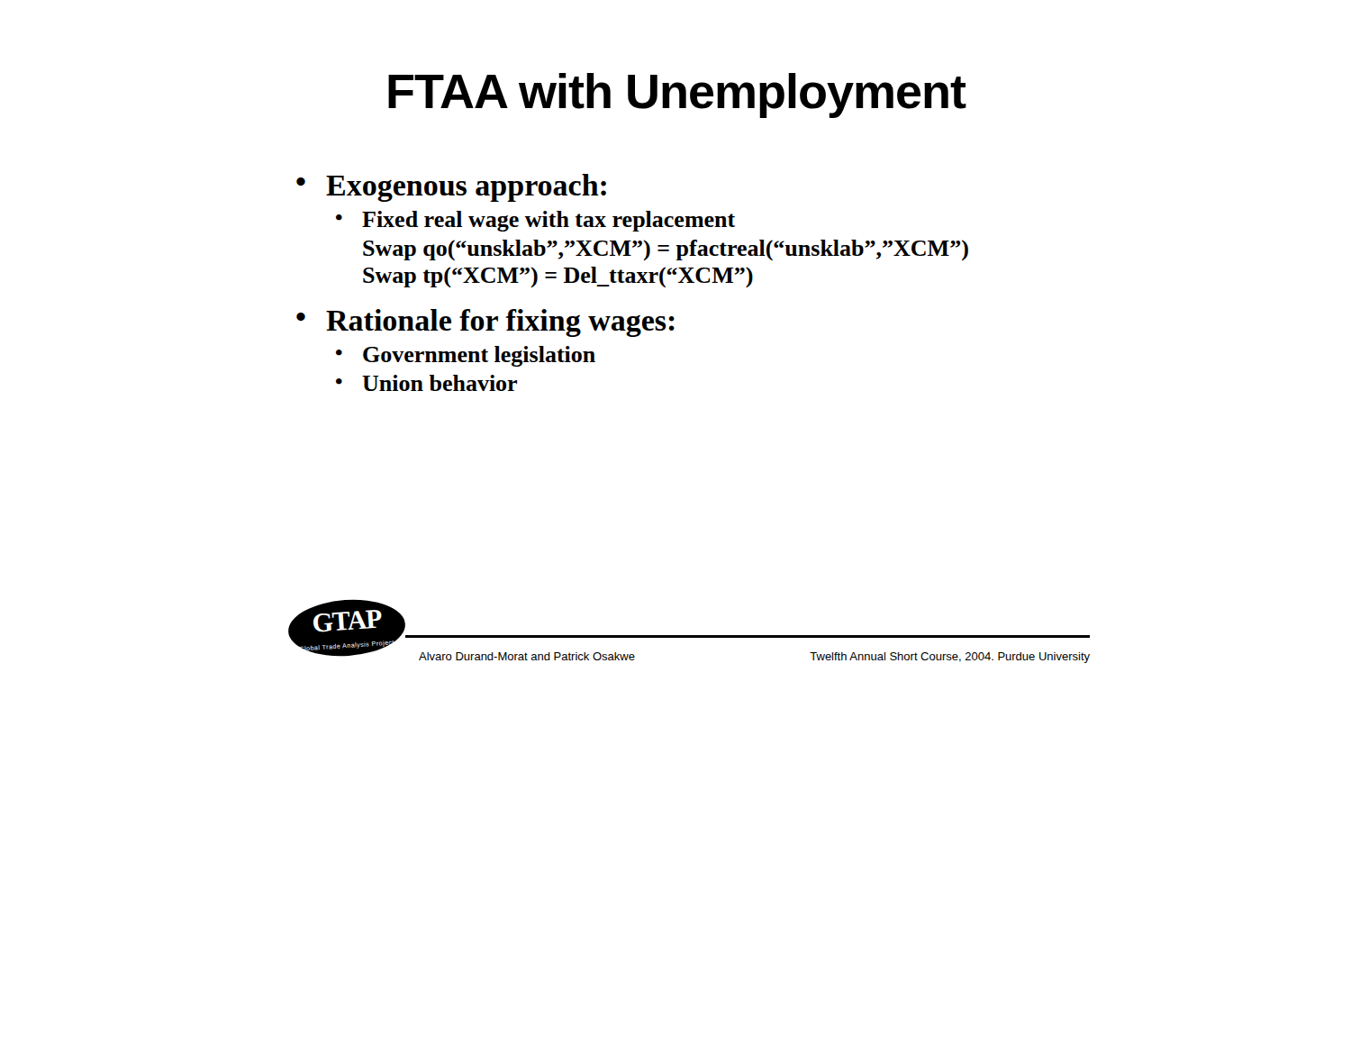FTAA with Unemployment
Exogenous approach:
Fixed real wage with tax replacement
Swap qo(“unsklab”,”XCM”) = pfactreal(“unsklab”,”XCM”)
Swap tp(“XCM”) = Del_ttaxr(“XCM”)
Rationale for fixing wages:
Government legislation
Union behavior
GTAP
Global Trade Analysis Project
Alvaro Durand-Morat and Patrick Osakwe
Twelfth Annual Short Course, 2004. Purdue University